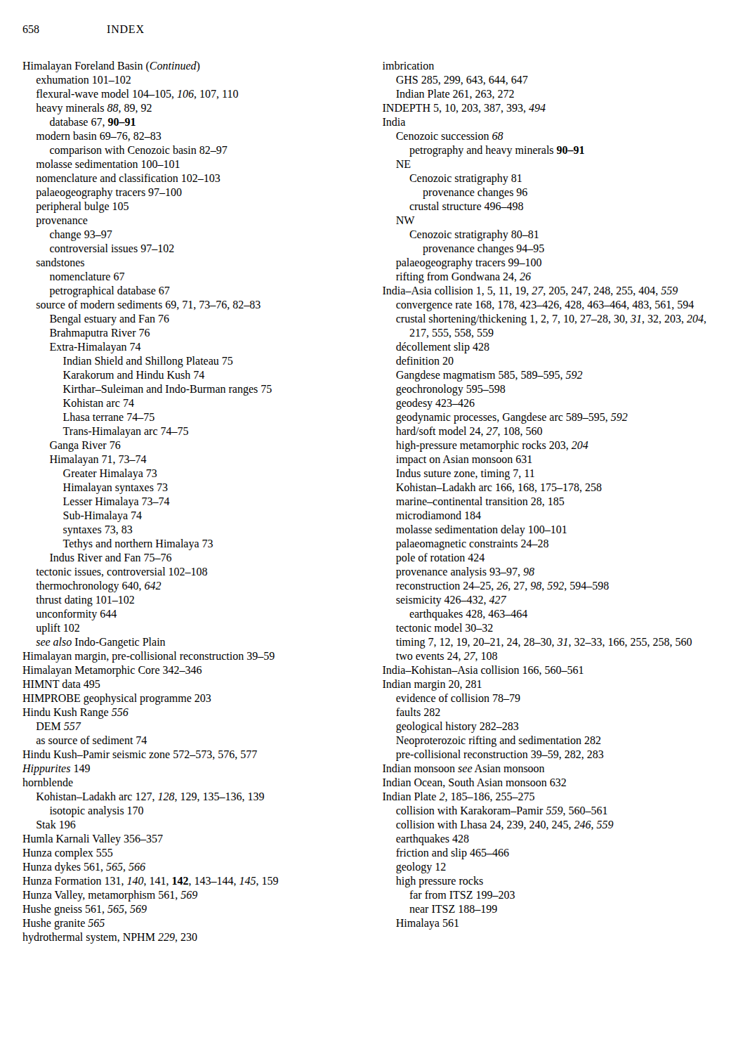658 INDEX
Himalayan Foreland Basin (Continued)
exhumation 101–102
flexural-wave model 104–105, 106, 107, 110
heavy minerals 88, 89, 92
database 67, 90–91
modern basin 69–76, 82–83
comparison with Cenozoic basin 82–97
molasse sedimentation 100–101
nomenclature and classification 102–103
palaeogeography tracers 97–100
peripheral bulge 105
provenance
change 93–97
controversial issues 97–102
sandstones
nomenclature 67
petrographical database 67
source of modern sediments 69, 71, 73–76, 82–83
Bengal estuary and Fan 76
Brahmaputra River 76
Extra-Himalayan 74
Indian Shield and Shillong Plateau 75
Karakorum and Hindu Kush 74
Kirthar–Suleiman and Indo-Burman ranges 75
Kohistan arc 74
Lhasa terrane 74–75
Trans-Himalayan arc 74–75
Ganga River 76
Himalayan 71, 73–74
Greater Himalaya 73
Himalayan syntaxes 73
Lesser Himalaya 73–74
Sub-Himalaya 74
syntaxes 73, 83
Tethys and northern Himalaya 73
Indus River and Fan 75–76
tectonic issues, controversial 102–108
thermochronology 640, 642
thrust dating 101–102
unconformity 644
uplift 102
see also Indo-Gangetic Plain
Himalayan margin, pre-collisional reconstruction 39–59
Himalayan Metamorphic Core 342–346
HIMNT data 495
HIMPROBE geophysical programme 203
Hindu Kush Range 556
DEM 557
as source of sediment 74
Hindu Kush–Pamir seismic zone 572–573, 576, 577
Hippurites 149
hornblende
Kohistan–Ladakh arc 127, 128, 129, 135–136, 139
isotopic analysis 170
Stak 196
Humla Karnali Valley 356–357
Hunza complex 555
Hunza dykes 561, 565, 566
Hunza Formation 131, 140, 141, 142, 143–144, 145, 159
Hunza Valley, metamorphism 561, 569
Hushe gneiss 561, 565, 569
Hushe granite 565
hydrothermal system, NPHM 229, 230
imbrication
GHS 285, 299, 643, 644, 647
Indian Plate 261, 263, 272
INDEPTH 5, 10, 203, 387, 393, 494
India
Cenozoic succession 68
petrography and heavy minerals 90–91
NE
Cenozoic stratigraphy 81
provenance changes 96
crustal structure 496–498
NW
Cenozoic stratigraphy 80–81
provenance changes 94–95
palaeogeography tracers 99–100
rifting from Gondwana 24, 26
India–Asia collision 1, 5, 11, 19, 27, 205, 247, 248, 255, 404, 559
convergence rate 168, 178, 423–426, 428, 463–464, 483, 561, 594
crustal shortening/thickening 1, 2, 7, 10, 27–28, 30, 31, 32, 203, 204, 217, 555, 558, 559
décollement slip 428
definition 20
Gangdese magmatism 585, 589–595, 592
geochronology 595–598
geodesy 423–426
geodynamic processes, Gangdese arc 589–595, 592
hard/soft model 24, 27, 108, 560
high-pressure metamorphic rocks 203, 204
impact on Asian monsoon 631
Indus suture zone, timing 7, 11
Kohistan–Ladakh arc 166, 168, 175–178, 258
marine–continental transition 28, 185
microdiamond 184
molasse sedimentation delay 100–101
palaeomagnetic constraints 24–28
pole of rotation 424
provenance analysis 93–97, 98
reconstruction 24–25, 26, 27, 98, 592, 594–598
seismicity 426–432, 427
earthquakes 428, 463–464
tectonic model 30–32
timing 7, 12, 19, 20–21, 24, 28–30, 31, 32–33, 166, 255, 258, 560
two events 24, 27, 108
India–Kohistan–Asia collision 166, 560–561
Indian margin 20, 281
evidence of collision 78–79
faults 282
geological history 282–283
Neoproterozoic rifting and sedimentation 282
pre-collisional reconstruction 39–59, 282, 283
Indian monsoon see Asian monsoon
Indian Ocean, South Asian monsoon 632
Indian Plate 2, 185–186, 255–275
collision with Karakoram–Pamir 559, 560–561
collision with Lhasa 24, 239, 240, 245, 246, 559
earthquakes 428
friction and slip 465–466
geology 12
high pressure rocks
far from ITSZ 199–203
near ITSZ 188–199
Himalaya 561